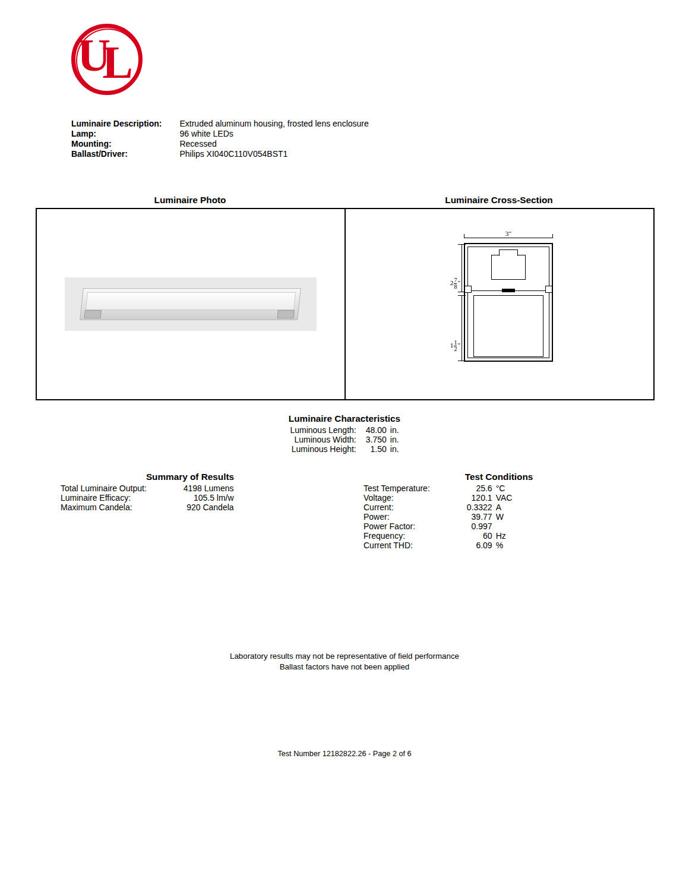UL
| Luminaire Description: | Extruded aluminum housing, frosted lens enclosure |
| Lamp: | 96 white LEDs |
| Mounting: | Recessed |
| Ballast/Driver: | Philips XI040C110V054BST1 |
Luminaire Photo
Luminaire Cross-Section
3"
278"
112"
Luminaire Characteristics
| Luminous Length: | 48.00 | in. |
| Luminous Width: | 3.750 | in. |
| Luminous Height: | 1.50 | in. |
Summary of Results
| Total Luminaire Output: | 4198 Lumens |
| Luminaire Efficacy: | 105.5 lm/w |
| Maximum Candela: | 920 Candela |
Test Conditions
| Test Temperature: | 25.6 | °C |
| Voltage: | 120.1 | VAC |
| Current: | 0.3322 | A |
| Power: | 39.77 | W |
| Power Factor: | 0.997 | |
| Frequency: | 60 | Hz |
| Current THD: | 6.09 | % |
Laboratory results may not be representative of field performance
Ballast factors have not been applied
Test Number 12182822.26 - Page 2 of 6